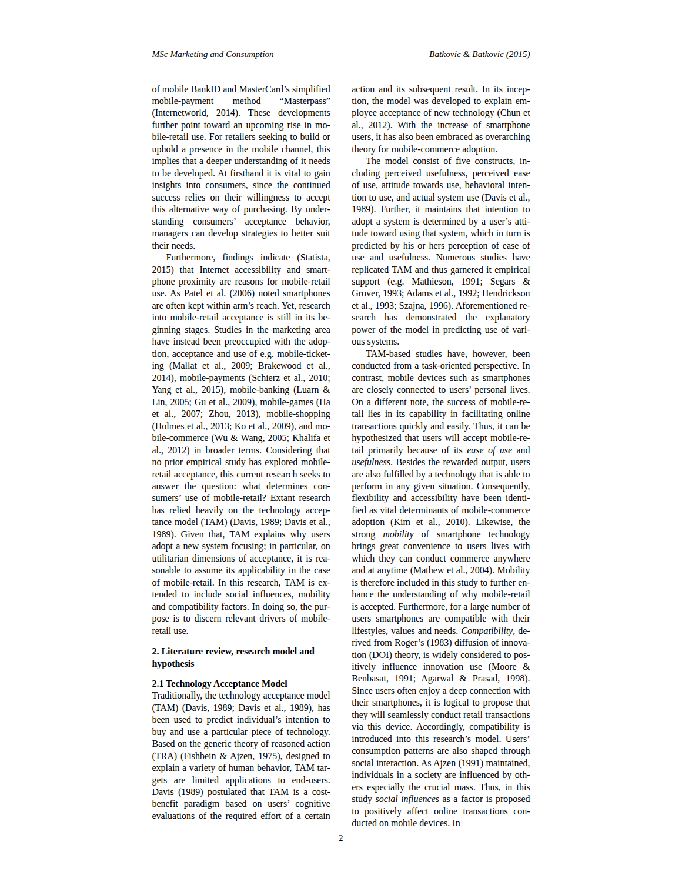MSc Marketing and Consumption Batkovic & Batkovic (2015)
of mobile BankID and MasterCard’s simplified mobile-payment method “Masterpass” (Internetworld, 2014). These developments further point toward an upcoming rise in mobile-retail use. For retailers seeking to build or uphold a presence in the mobile channel, this implies that a deeper understanding of it needs to be developed. At firsthand it is vital to gain insights into consumers, since the continued success relies on their willingness to accept this alternative way of purchasing. By understanding consumers’ acceptance behavior, managers can develop strategies to better suit their needs.
Furthermore, findings indicate (Statista, 2015) that Internet accessibility and smartphone proximity are reasons for mobile-retail use. As Patel et al. (2006) noted smartphones are often kept within arm’s reach. Yet, research into mobile-retail acceptance is still in its beginning stages. Studies in the marketing area have instead been preoccupied with the adoption, acceptance and use of e.g. mobile-ticketing (Mallat et al., 2009; Brakewood et al., 2014), mobile-payments (Schierz et al., 2010; Yang et al., 2015), mobile-banking (Luarn & Lin, 2005; Gu et al., 2009), mobile-games (Ha et al., 2007; Zhou, 2013), mobile-shopping (Holmes et al., 2013; Ko et al., 2009), and mobile-commerce (Wu & Wang, 2005; Khalifa et al., 2012) in broader terms. Considering that no prior empirical study has explored mobile-retail acceptance, this current research seeks to answer the question: what determines consumers’ use of mobile-retail? Extant research has relied heavily on the technology acceptance model (TAM) (Davis, 1989; Davis et al., 1989). Given that, TAM explains why users adopt a new system focusing; in particular, on utilitarian dimensions of acceptance, it is reasonable to assume its applicability in the case of mobile-retail. In this research, TAM is extended to include social influences, mobility and compatibility factors. In doing so, the purpose is to discern relevant drivers of mobile-retail use.
2. Literature review, research model and hypothesis
2.1 Technology Acceptance Model
Traditionally, the technology acceptance model (TAM) (Davis, 1989; Davis et al., 1989), has been used to predict individual’s intention to buy and use a particular piece of technology. Based on the generic theory of reasoned action (TRA) (Fishbein & Ajzen, 1975), designed to explain a variety of human behavior, TAM targets are limited applications to end-users. Davis (1989) postulated that TAM is a cost-benefit paradigm based on users’ cognitive evaluations of the required effort of a certain action and its subsequent result. In its inception, the model was developed to explain employee acceptance of new technology (Chun et al., 2012). With the increase of smartphone users, it has also been embraced as overarching theory for mobile-commerce adoption.
The model consist of five constructs, including perceived usefulness, perceived ease of use, attitude towards use, behavioral intention to use, and actual system use (Davis et al., 1989). Further, it maintains that intention to adopt a system is determined by a user’s attitude toward using that system, which in turn is predicted by his or hers perception of ease of use and usefulness. Numerous studies have replicated TAM and thus garnered it empirical support (e.g. Mathieson, 1991; Segars & Grover, 1993; Adams et al., 1992; Hendrickson et al., 1993; Szajna, 1996). Aforementioned research has demonstrated the explanatory power of the model in predicting use of various systems.
TAM-based studies have, however, been conducted from a task-oriented perspective. In contrast, mobile devices such as smartphones are closely connected to users’ personal lives. On a different note, the success of mobile-retail lies in its capability in facilitating online transactions quickly and easily. Thus, it can be hypothesized that users will accept mobile-retail primarily because of its ease of use and usefulness. Besides the rewarded output, users are also fulfilled by a technology that is able to perform in any given situation. Consequently, flexibility and accessibility have been identified as vital determinants of mobile-commerce adoption (Kim et al., 2010). Likewise, the strong mobility of smartphone technology brings great convenience to users lives with which they can conduct commerce anywhere and at anytime (Mathew et al., 2004). Mobility is therefore included in this study to further enhance the understanding of why mobile-retail is accepted. Furthermore, for a large number of users smartphones are compatible with their lifestyles, values and needs. Compatibility, derived from Roger’s (1983) diffusion of innovation (DOI) theory, is widely considered to positively influence innovation use (Moore & Benbasat, 1991; Agarwal & Prasad, 1998). Since users often enjoy a deep connection with their smartphones, it is logical to propose that they will seamlessly conduct retail transactions via this device. Accordingly, compatibility is introduced into this research’s model. Users’ consumption patterns are also shaped through social interaction. As Ajzen (1991) maintained, individuals in a society are influenced by others especially the crucial mass. Thus, in this study social influences as a factor is proposed to positively affect online transactions conducted on mobile devices. In
2